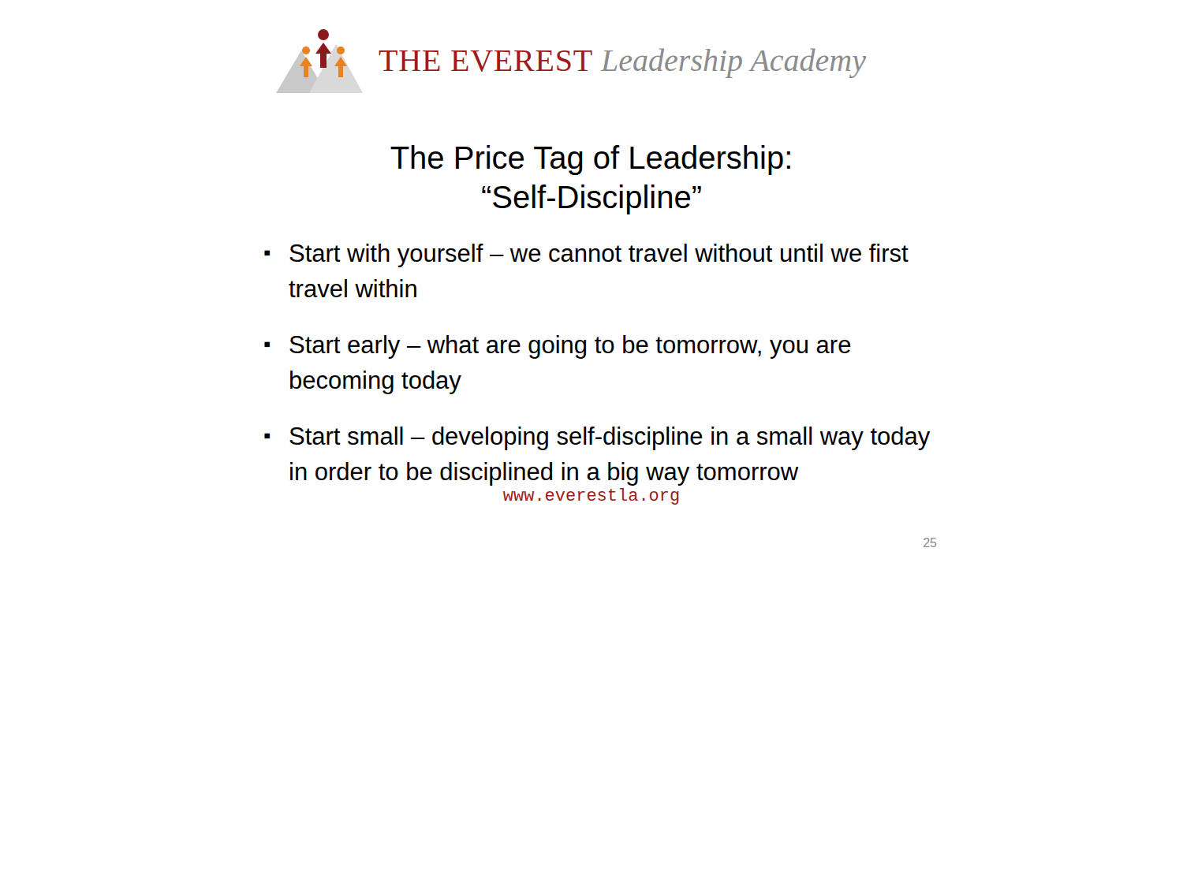THE EVEREST Leadership Academy
The Price Tag of Leadership:
“Self-Discipline”
Start with yourself – we cannot travel without until we first travel within
Start early – what are going to be tomorrow, you are becoming today
Start small – developing self-discipline in a small way today in order to be disciplined in a big way tomorrow
www.everestla.org
25